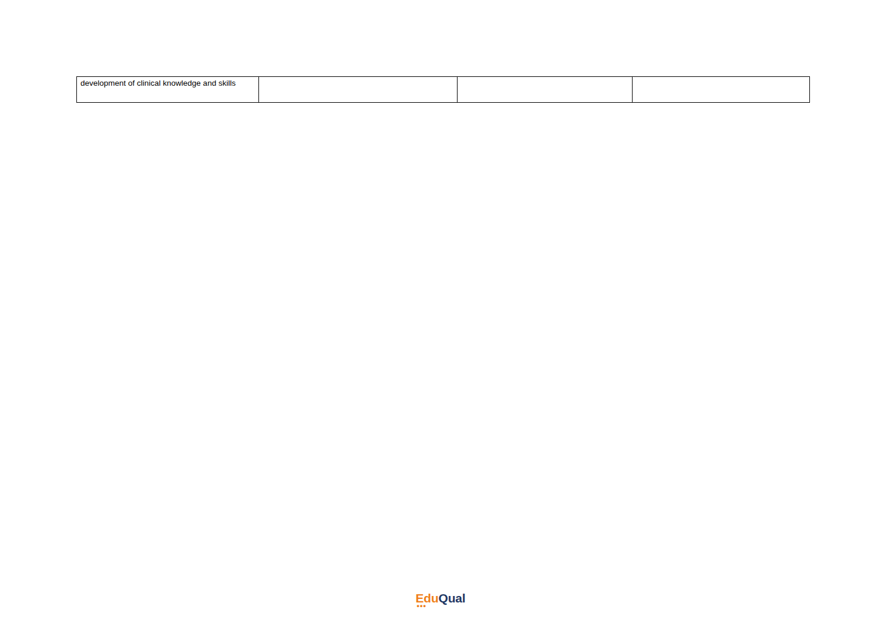| development of clinical knowledge and skills | | | |
Edu Qual•••